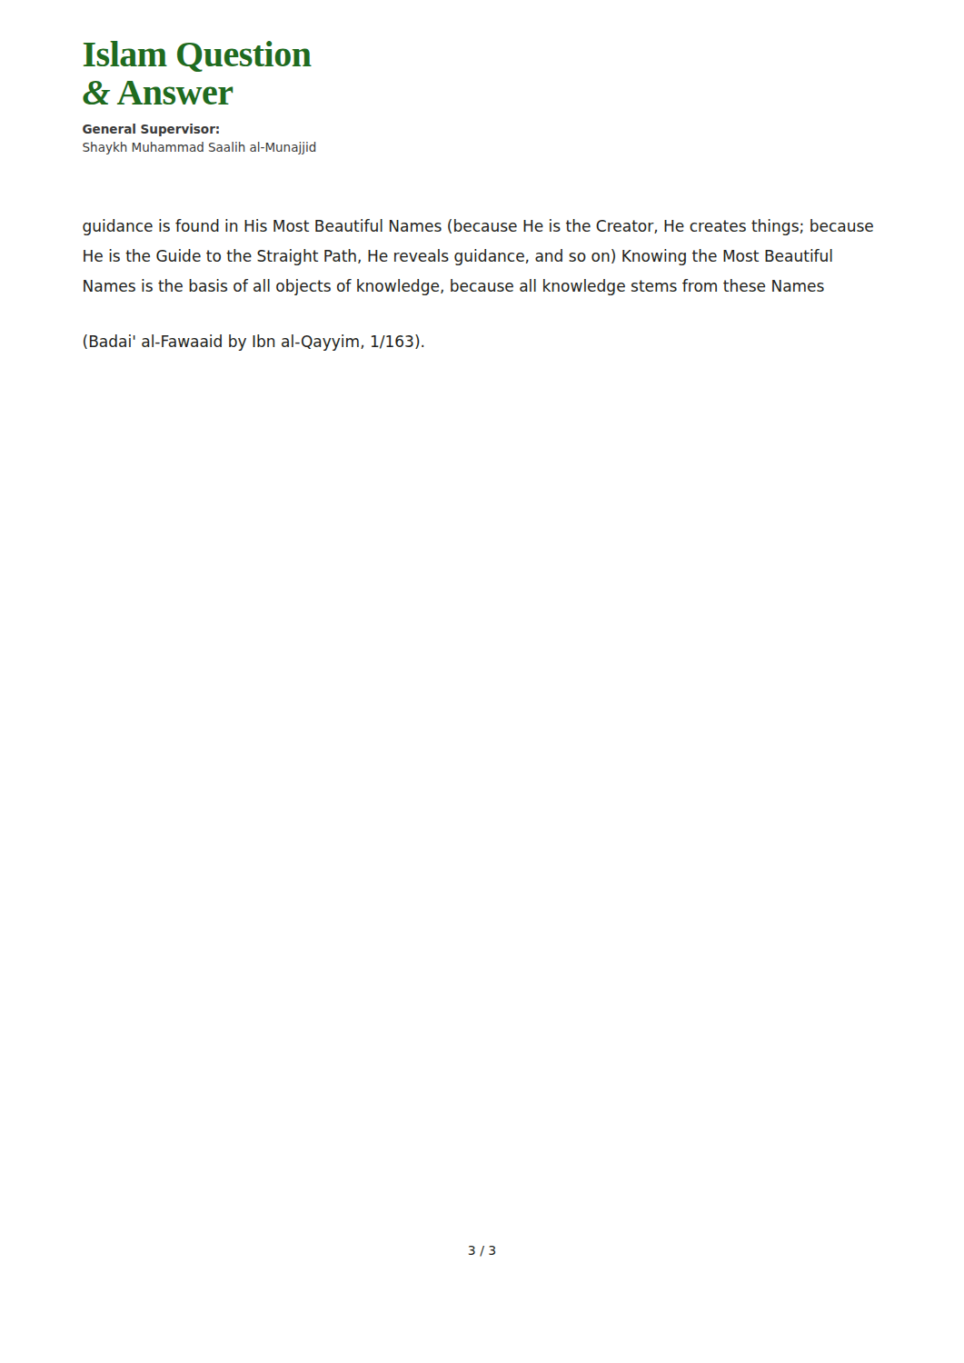Islam Question
& Answer
General Supervisor:
Shaykh Muhammad Saalih al-Munajjid
guidance is found in His Most Beautiful Names (because He is the Creator, He creates things; because He is the Guide to the Straight Path, He reveals guidance, and so on) Knowing the Most Beautiful Names is the basis of all objects of knowledge, because all knowledge stems from these Names
(Badai' al-Fawaaid by Ibn al-Qayyim, 1/163).
3 / 3